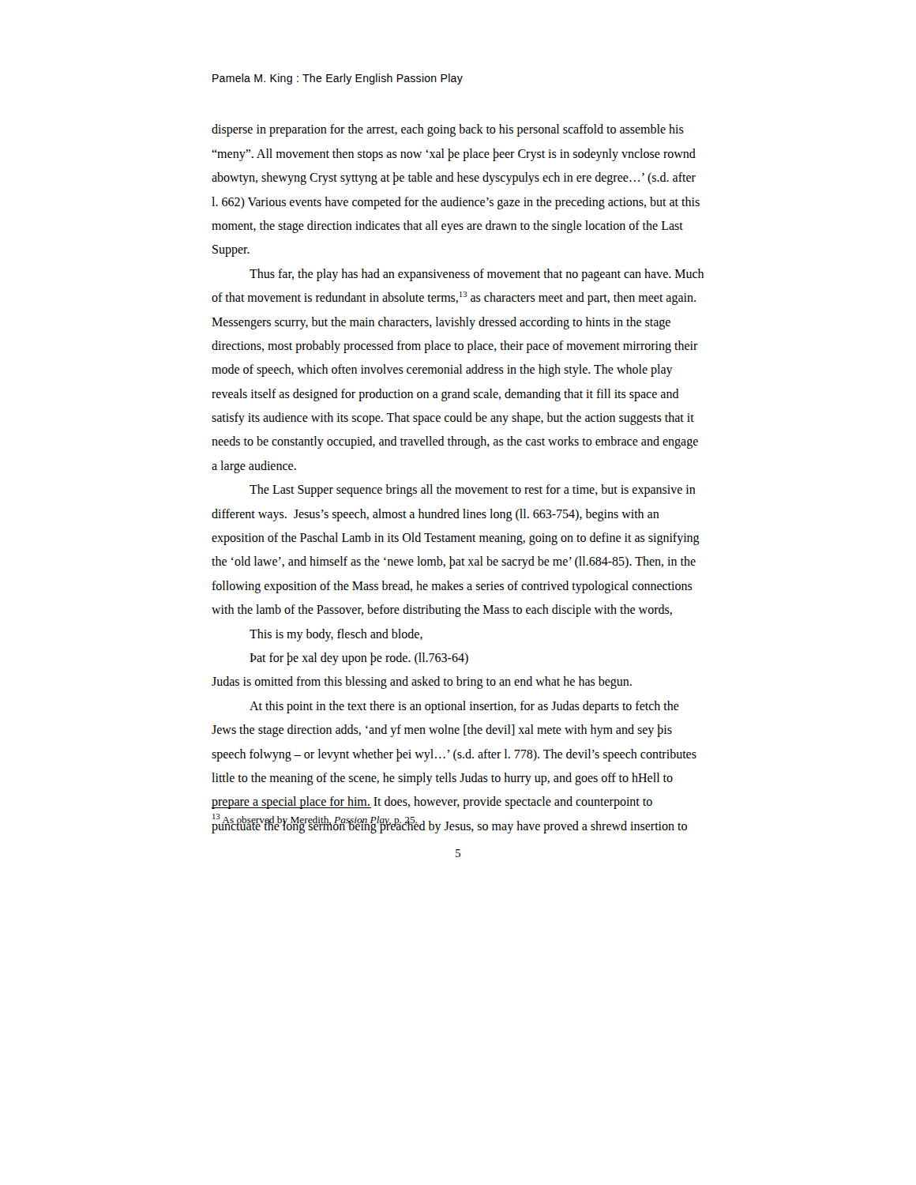Pamela M. King : The Early English Passion Play
disperse in preparation for the arrest, each going back to his personal scaffold to assemble his “meny”. All movement then stops as now ‘xal þe place þeer Cryst is in sodeynly vnclose rownd abowtyn, shewyng Cryst syttyng at þe table and hese dyscypulys ech in ere degree…’ (s.d. after l. 662) Various events have competed for the audience’s gaze in the preceding actions, but at this moment, the stage direction indicates that all eyes are drawn to the single location of the Last Supper.
Thus far, the play has had an expansiveness of movement that no pageant can have. Much of that movement is redundant in absolute terms,13 as characters meet and part, then meet again. Messengers scurry, but the main characters, lavishly dressed according to hints in the stage directions, most probably processed from place to place, their pace of movement mirroring their mode of speech, which often involves ceremonial address in the high style. The whole play reveals itself as designed for production on a grand scale, demanding that it fill its space and satisfy its audience with its scope. That space could be any shape, but the action suggests that it needs to be constantly occupied, and travelled through, as the cast works to embrace and engage a large audience.
The Last Supper sequence brings all the movement to rest for a time, but is expansive in different ways. Jesus’s speech, almost a hundred lines long (ll. 663-754), begins with an exposition of the Paschal Lamb in its Old Testament meaning, going on to define it as signifying the ‘old lawe’, and himself as the ‘newe lomb, þat xal be sacryd be me’ (ll.684-85). Then, in the following exposition of the Mass bread, he makes a series of contrived typological connections with the lamb of the Passover, before distributing the Mass to each disciple with the words,
This is my body, flesch and blode,
Þat for þe xal dey upon þe rode. (ll.763-64)
Judas is omitted from this blessing and asked to bring to an end what he has begun.
At this point in the text there is an optional insertion, for as Judas departs to fetch the Jews the stage direction adds, ‘and yf men wolne [the devil] xal mete with hym and sey þis speech folwyng – or levynt whether þei wyl…’ (s.d. after l. 778). The devil’s speech contributes little to the meaning of the scene, he simply tells Judas to hurry up, and goes off to hHell to prepare a special place for him. It does, however, provide spectacle and counterpoint to punctuate the long sermon being preached by Jesus, so may have proved a shrewd insertion to
13 As observed by Meredith, Passion Play, p. 25.
5